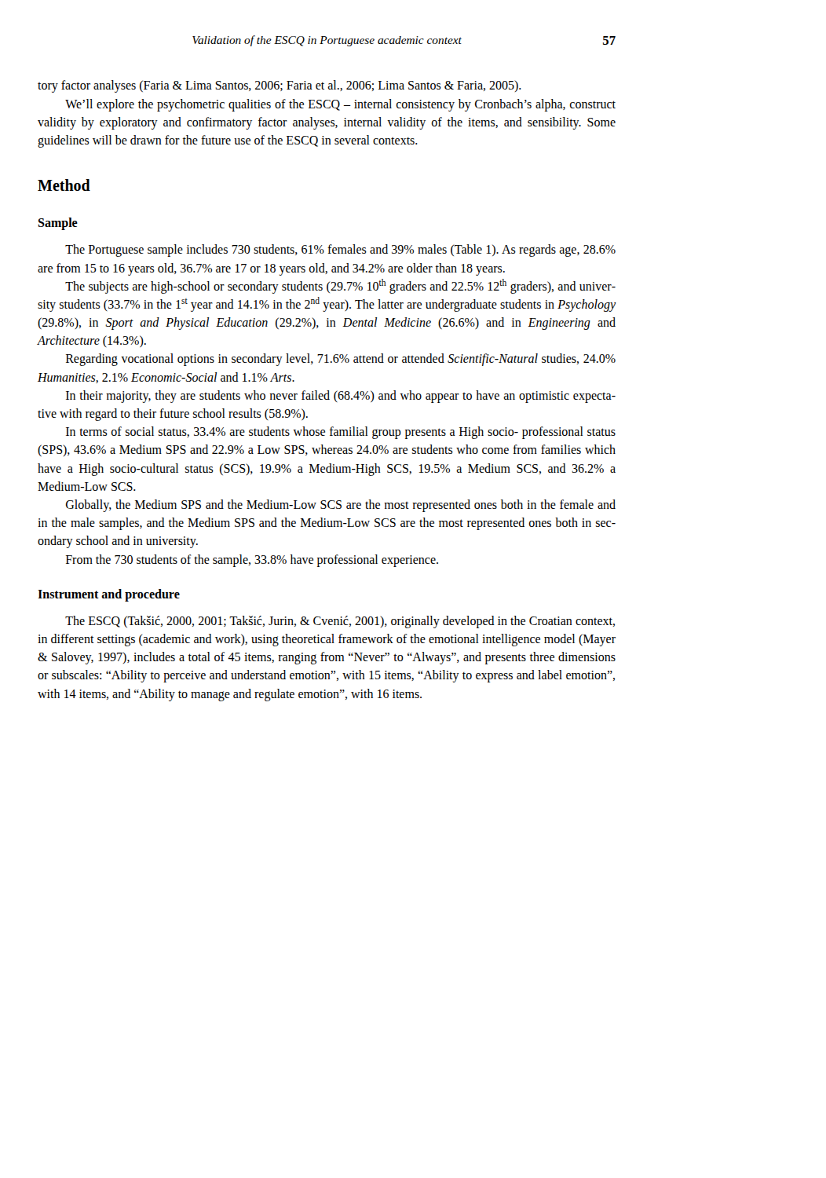Validation of the ESCQ in Portuguese academic context 57
tory factor analyses (Faria & Lima Santos, 2006; Faria et al., 2006; Lima Santos & Faria, 2005).
We’ll explore the psychometric qualities of the ESCQ – internal consistency by Cronbach’s alpha, construct validity by exploratory and confirmatory factor analyses, internal validity of the items, and sensibility. Some guidelines will be drawn for the future use of the ESCQ in several contexts.
Method
Sample
The Portuguese sample includes 730 students, 61% females and 39% males (Table 1). As regards age, 28.6% are from 15 to 16 years old, 36.7% are 17 or 18 years old, and 34.2% are older than 18 years.
The subjects are high-school or secondary students (29.7% 10th graders and 22.5% 12th graders), and university students (33.7% in the 1st year and 14.1% in the 2nd year). The latter are undergraduate students in Psychology (29.8%), in Sport and Physical Education (29.2%), in Dental Medicine (26.6%) and in Engineering and Architecture (14.3%).
Regarding vocational options in secondary level, 71.6% attend or attended Scientific-Natural studies, 24.0% Humanities, 2.1% Economic-Social and 1.1% Arts.
In their majority, they are students who never failed (68.4%) and who appear to have an optimistic expectative with regard to their future school results (58.9%).
In terms of social status, 33.4% are students whose familial group presents a High socio- professional status (SPS), 43.6% a Medium SPS and 22.9% a Low SPS, whereas 24.0% are students who come from families which have a High socio-cultural status (SCS), 19.9% a Medium-High SCS, 19.5% a Medium SCS, and 36.2% a Medium-Low SCS.
Globally, the Medium SPS and the Medium-Low SCS are the most represented ones both in the female and in the male samples, and the Medium SPS and the Medium-Low SCS are the most represented ones both in secondary school and in university.
From the 730 students of the sample, 33.8% have professional experience.
Instrument and procedure
The ESCQ (Takšić, 2000, 2001; Takšić, Jurin, & Cvenić, 2001), originally developed in the Croatian context, in different settings (academic and work), using theoretical framework of the emotional intelligence model (Mayer & Salovey, 1997), includes a total of 45 items, ranging from “Never” to “Always”, and presents three dimensions or subscales: “Ability to perceive and understand emotion”, with 15 items, “Ability to express and label emotion”, with 14 items, and “Ability to manage and regulate emotion”, with 16 items.